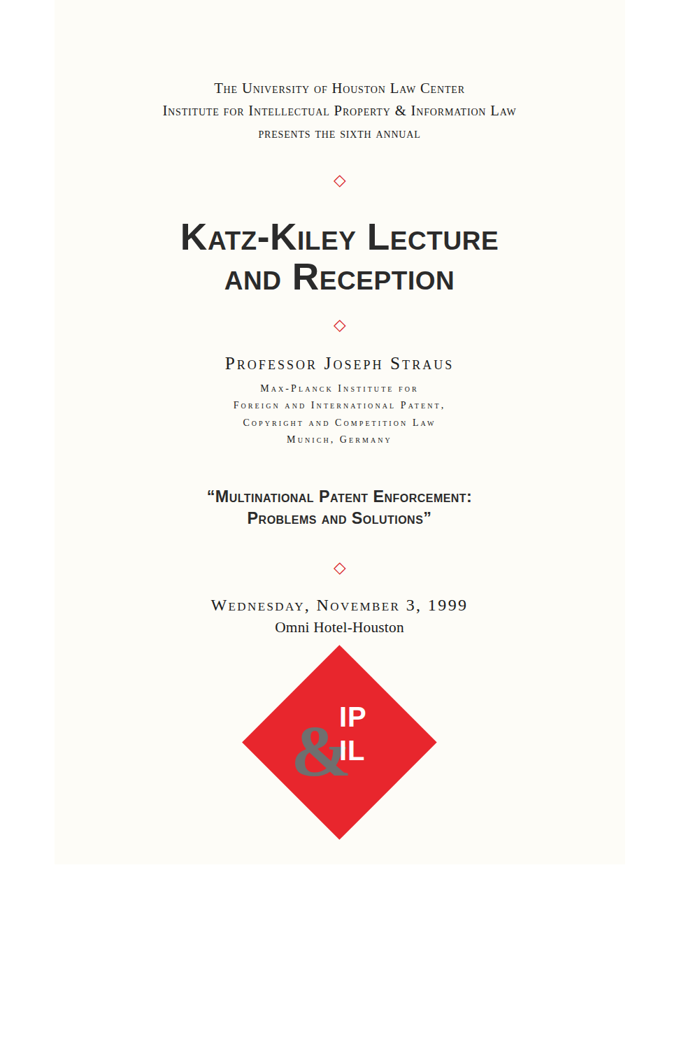The University of Houston Law Center Institute for Intellectual Property & Information Law presents the sixth annual
◇
Katz-Kiley Lecture
and Reception
◇
Professor Joseph Straus
Max-Planck Institute for
Foreign and International Patent,
Copyright and Competition Law
Munich, Germany
“Multinational Patent Enforcement:
Problems and Solutions”
◇
Wednesday, November 3, 1999
Omni Hotel-Houston
& IP IL